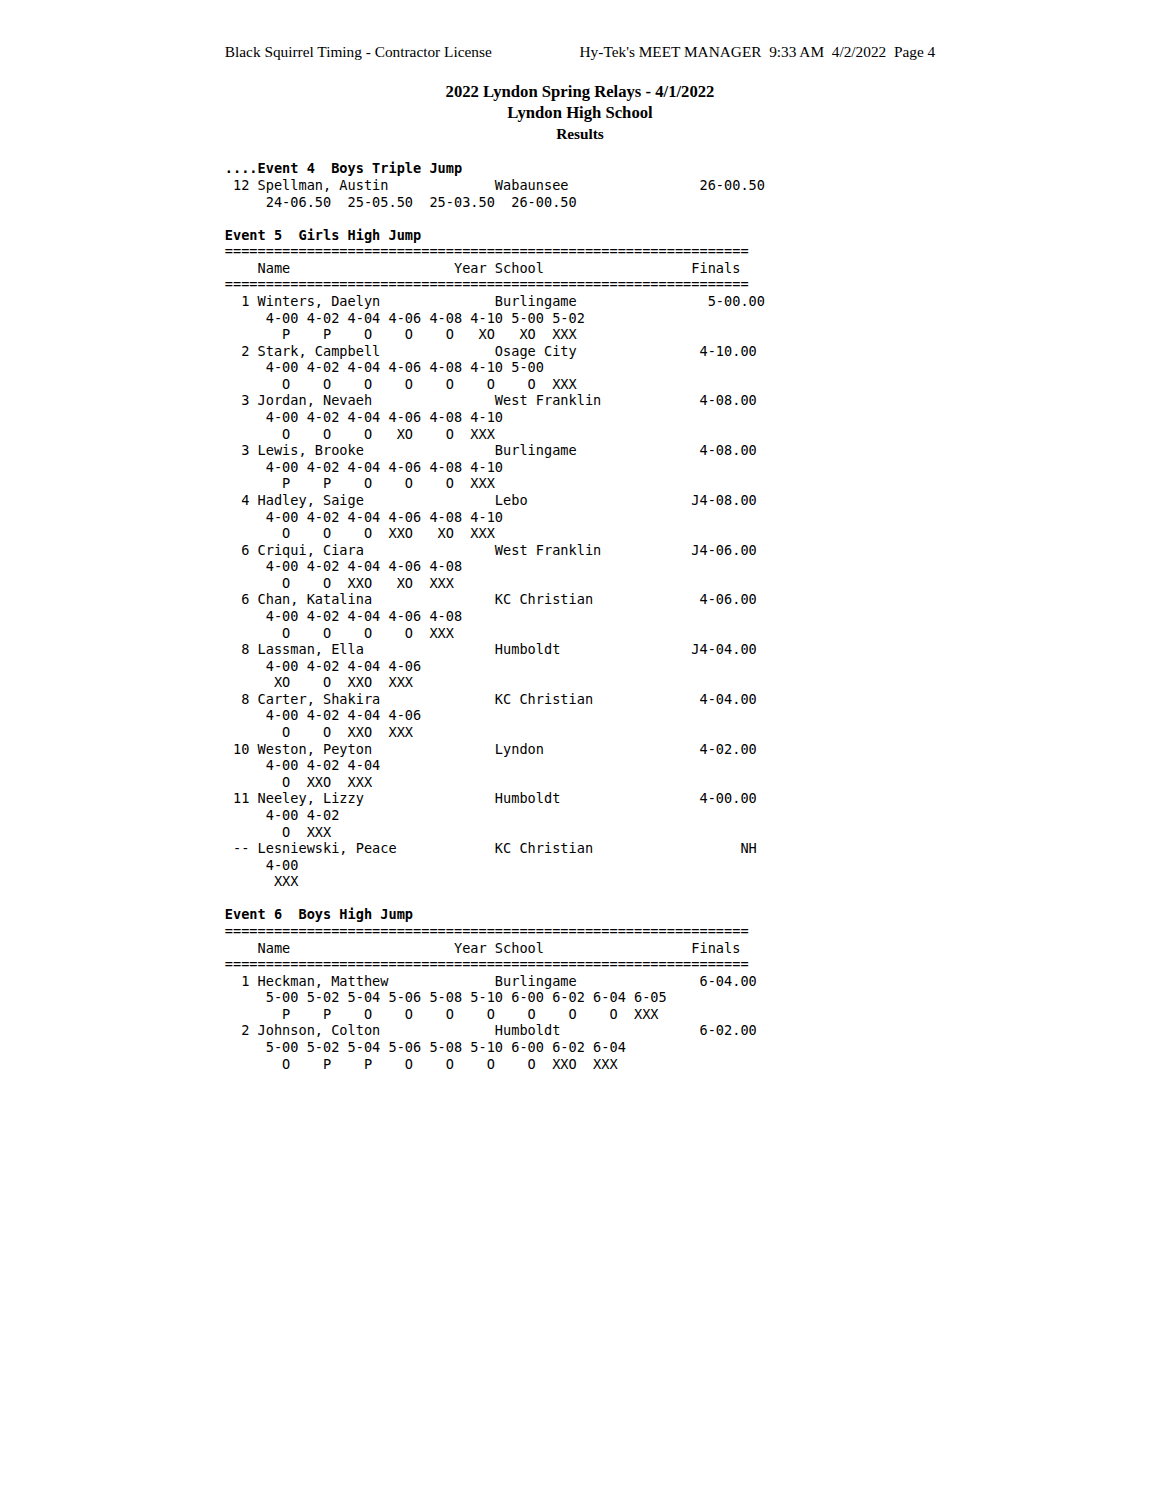Black Squirrel Timing - Contractor License
Hy-Tek's MEET MANAGER 9:33 AM 4/2/2022 Page 4
2022 Lyndon Spring Relays - 4/1/2022
Lyndon High School
Results
....Event 4  Boys Triple Jump
 12 Spellman, Austin             Wabaunsee                26-00.50
     24-06.50  25-05.50  25-03.50  26-00.50

Event 5  Girls High Jump
================================================================
    Name                    Year School                  Finals
================================================================
  1 Winters, Daelyn              Burlingame                5-00.00
     4-00 4-02 4-04 4-06 4-08 4-10 5-00 5-02
       P    P    O    O    O   XO   XO  XXX
  2 Stark, Campbell              Osage City               4-10.00
     4-00 4-02 4-04 4-06 4-08 4-10 5-00
       O    O    O    O    O    O    O  XXX
  3 Jordan, Nevaeh               West Franklin            4-08.00
     4-00 4-02 4-04 4-06 4-08 4-10
       O    O    O   XO    O  XXX
  3 Lewis, Brooke                Burlingame               4-08.00
     4-00 4-02 4-04 4-06 4-08 4-10
       P    P    O    O    O  XXX
  4 Hadley, Saige                Lebo                    J4-08.00
     4-00 4-02 4-04 4-06 4-08 4-10
       O    O    O  XXO   XO  XXX
  6 Criqui, Ciara                West Franklin           J4-06.00
     4-00 4-02 4-04 4-06 4-08
       O    O  XXO   XO  XXX
  6 Chan, Katalina               KC Christian             4-06.00
     4-00 4-02 4-04 4-06 4-08
       O    O    O    O  XXX
  8 Lassman, Ella                Humboldt                J4-04.00
     4-00 4-02 4-04 4-06
      XO    O  XXO  XXX
  8 Carter, Shakira              KC Christian             4-04.00
     4-00 4-02 4-04 4-06
       O    O  XXO  XXX
 10 Weston, Peyton               Lyndon                   4-02.00
     4-00 4-02 4-04
       O  XXO  XXX
 11 Neeley, Lizzy                Humboldt                 4-00.00
     4-00 4-02
       O  XXX
 -- Lesniewski, Peace            KC Christian                  NH
     4-00
      XXX

Event 6  Boys High Jump
================================================================
    Name                    Year School                  Finals
================================================================
  1 Heckman, Matthew             Burlingame               6-04.00
     5-00 5-02 5-04 5-06 5-08 5-10 6-00 6-02 6-04 6-05
       P    P    O    O    O    O    O    O    O  XXX
  2 Johnson, Colton              Humboldt                 6-02.00
     5-00 5-02 5-04 5-06 5-08 5-10 6-00 6-02 6-04
       O    P    P    O    O    O    O  XXO  XXX